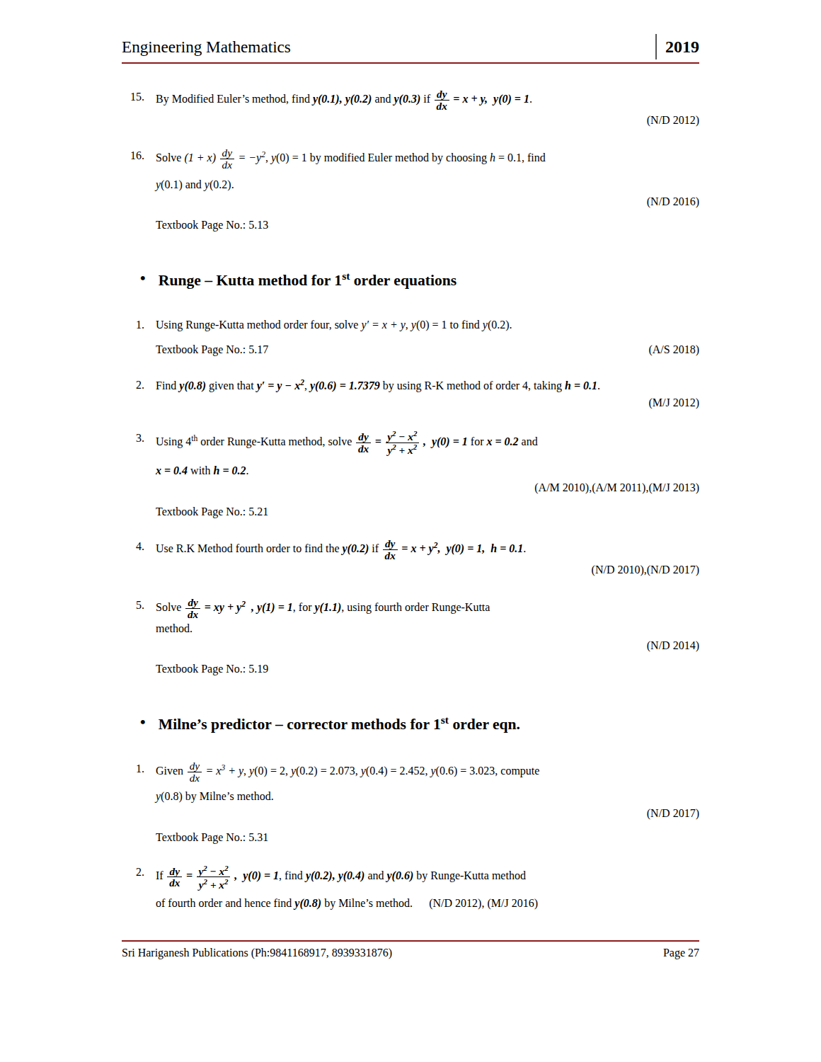Engineering Mathematics 2019
15.
By Modified Euler’s method, find y(0.1), y(0.2) and y(0.3) if dy dx = x + y, y(0) = 1. (N/D 2012)
16.
Solve (1 + x) dy dx = −y2, y(0) = 1 by modified Euler method by choosing h = 0.1, find
y(0.1) and y(0.2). (N/D 2016)
Textbook Page No.: 5.13
Runge – Kutta method for 1st order equations
1.
Using Runge-Kutta method order four, solve y′ = x + y, y(0) = 1 to find y(0.2).
Textbook Page No.: 5.17 (A/S 2018)
2.
Find y(0.8) given that y′ = y − x2, y(0.6) = 1.7379 by using R-K method of order 4, taking h = 0.1. (M/J 2012)
3.
Using 4th order Runge-Kutta method, solve dy dx = y2 − x2 y2 + x2 , y(0) = 1 for x = 0.2 and
x = 0.4 with h = 0.2. (A/M 2010),(A/M 2011),(M/J 2013)
Textbook Page No.: 5.21
4.
Use R.K Method fourth order to find the y(0.2) if dy dx = x + y2, y(0) = 1, h = 0.1. (N/D 2010),(N/D 2017)
5.
Solve dy dx = xy + y2 , y(1) = 1, for y(1.1), using fourth order Runge-Kutta
method. (N/D 2014)
Textbook Page No.: 5.19
Milne’s predictor – corrector methods for 1st order eqn.
1.
Given dy dx = x3 + y, y(0) = 2, y(0.2) = 2.073, y(0.4) = 2.452, y(0.6) = 3.023, compute
y(0.8) by Milne’s method. (N/D 2017)
Textbook Page No.: 5.31
2.
If dy dx = y2 − x2 y2 + x2 , y(0) = 1, find y(0.2), y(0.4) and y(0.6) by Runge-Kutta method
of fourth order and hence find y(0.8) by Milne’s method. (N/D 2012), (M/J 2016)
Sri Hariganesh Publications (Ph:9841168917, 8939331876) Page 27